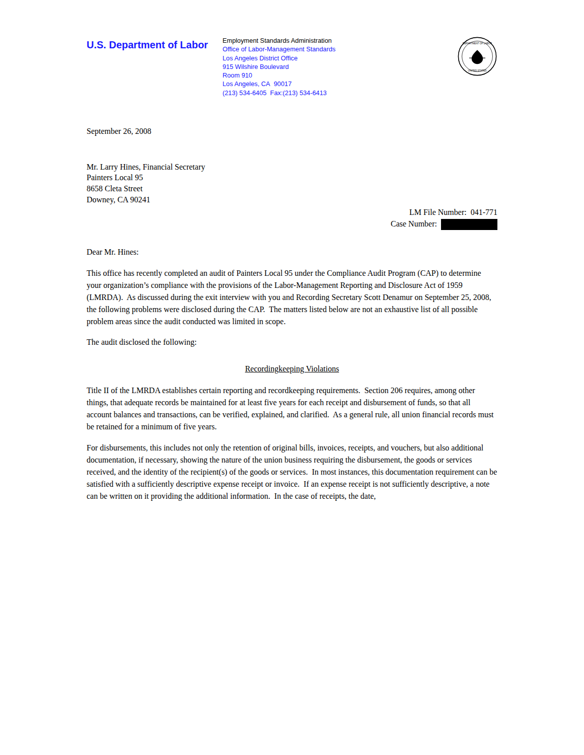U.S. Department of Labor
Employment Standards Administration
Office of Labor-Management Standards
Los Angeles District Office
915 Wilshire Boulevard
Room 910
Los Angeles, CA 90017
(213) 534-6405 Fax:(213) 534-6413
DEPARTMENT OF LABOR UNITED STATES
September 26, 2008
Mr. Larry Hines, Financial Secretary
Painters Local 95
8658 Cleta Street
Downey, CA 90241
LM File Number: 041-771
Case Number:
Dear Mr. Hines:
This office has recently completed an audit of Painters Local 95 under the Compliance Audit Program (CAP) to determine your organization’s compliance with the provisions of the Labor-Management Reporting and Disclosure Act of 1959 (LMRDA). As discussed during the exit interview with you and Recording Secretary Scott Denamur on September 25, 2008, the following problems were disclosed during the CAP. The matters listed below are not an exhaustive list of all possible problem areas since the audit conducted was limited in scope.
The audit disclosed the following:
Recordingkeeping Violations
Title II of the LMRDA establishes certain reporting and recordkeeping requirements. Section 206 requires, among other things, that adequate records be maintained for at least five years for each receipt and disbursement of funds, so that all account balances and transactions, can be verified, explained, and clarified. As a general rule, all union financial records must be retained for a minimum of five years.
For disbursements, this includes not only the retention of original bills, invoices, receipts, and vouchers, but also additional documentation, if necessary, showing the nature of the union business requiring the disbursement, the goods or services received, and the identity of the recipient(s) of the goods or services. In most instances, this documentation requirement can be satisfied with a sufficiently descriptive expense receipt or invoice. If an expense receipt is not sufficiently descriptive, a note can be written on it providing the additional information. In the case of receipts, the date,